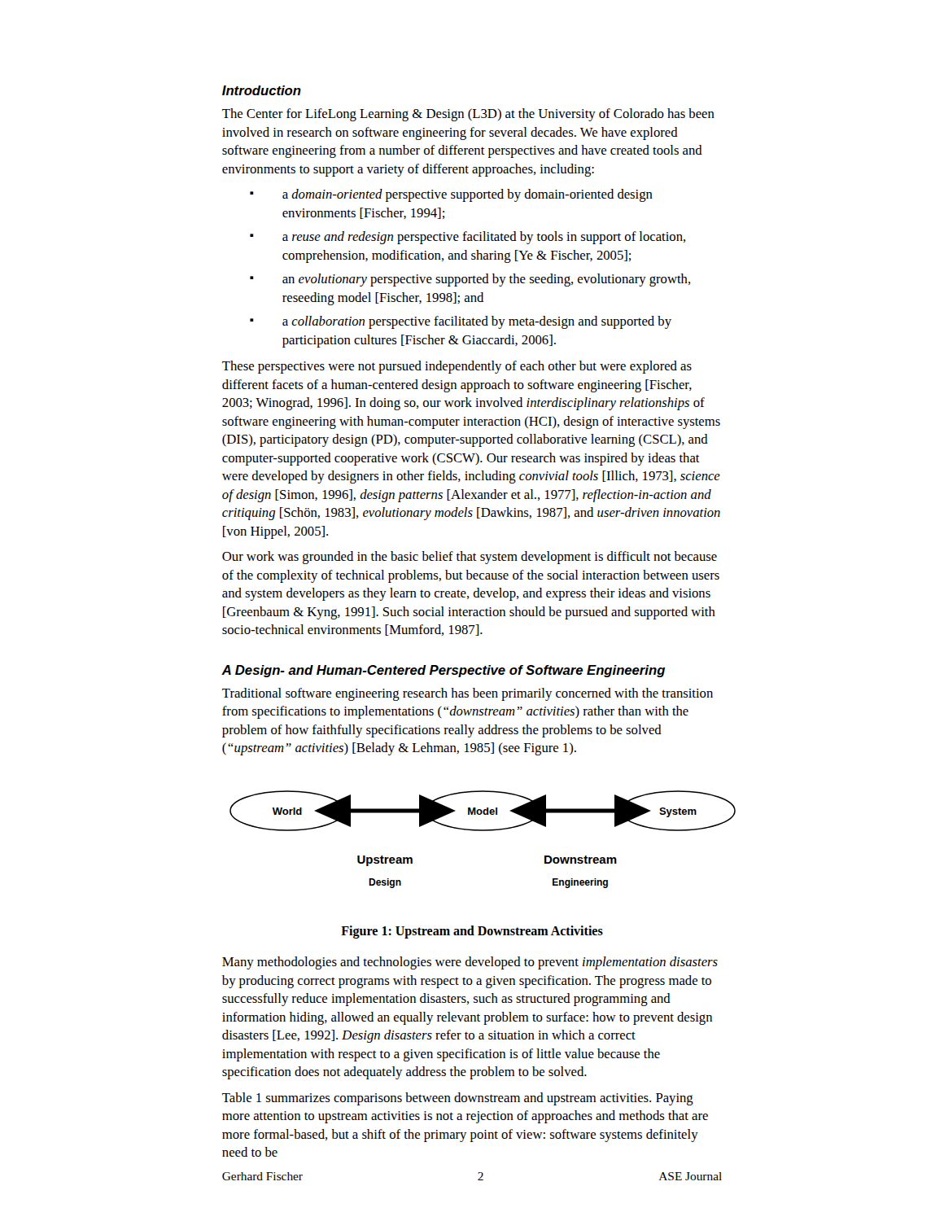Introduction
The Center for LifeLong Learning & Design (L3D) at the University of Colorado has been involved in research on software engineering for several decades. We have explored software engineering from a number of different perspectives and have created tools and environments to support a variety of different approaches, including:
a domain-oriented perspective supported by domain-oriented design environments [Fischer, 1994];
a reuse and redesign perspective facilitated by tools in support of location, comprehension, modification, and sharing [Ye & Fischer, 2005];
an evolutionary perspective supported by the seeding, evolutionary growth, reseeding model [Fischer, 1998]; and
a collaboration perspective facilitated by meta-design and supported by participation cultures [Fischer & Giaccardi, 2006].
These perspectives were not pursued independently of each other but were explored as different facets of a human-centered design approach to software engineering [Fischer, 2003; Winograd, 1996]. In doing so, our work involved interdisciplinary relationships of software engineering with human-computer interaction (HCI), design of interactive systems (DIS), participatory design (PD), computer-supported collaborative learning (CSCL), and computer-supported cooperative work (CSCW). Our research was inspired by ideas that were developed by designers in other fields, including convivial tools [Illich, 1973], science of design [Simon, 1996], design patterns [Alexander et al., 1977], reflection-in-action and critiquing [Schön, 1983], evolutionary models [Dawkins, 1987], and user-driven innovation [von Hippel, 2005].
Our work was grounded in the basic belief that system development is difficult not because of the complexity of technical problems, but because of the social interaction between users and system developers as they learn to create, develop, and express their ideas and visions [Greenbaum & Kyng, 1991]. Such social interaction should be pursued and supported with socio-technical environments [Mumford, 1987].
A Design- and Human-Centered Perspective of Software Engineering
Traditional software engineering research has been primarily concerned with the transition from specifications to implementations (“downstream” activities) rather than with the problem of how faithfully specifications really address the problems to be solved (“upstream” activities) [Belady & Lehman, 1985] (see Figure 1).
World Model System Upstream Design Downstream Engineering
Figure 1: Upstream and Downstream Activities
Many methodologies and technologies were developed to prevent implementation disasters by producing correct programs with respect to a given specification. The progress made to successfully reduce implementation disasters, such as structured programming and information hiding, allowed an equally relevant problem to surface: how to prevent design disasters [Lee, 1992]. Design disasters refer to a situation in which a correct implementation with respect to a given specification is of little value because the specification does not adequately address the problem to be solved.
Table 1 summarizes comparisons between downstream and upstream activities. Paying more attention to upstream activities is not a rejection of approaches and methods that are more formal-based, but a shift of the primary point of view: software systems definitely need to be
Gerhard Fischer 2 ASE Journal